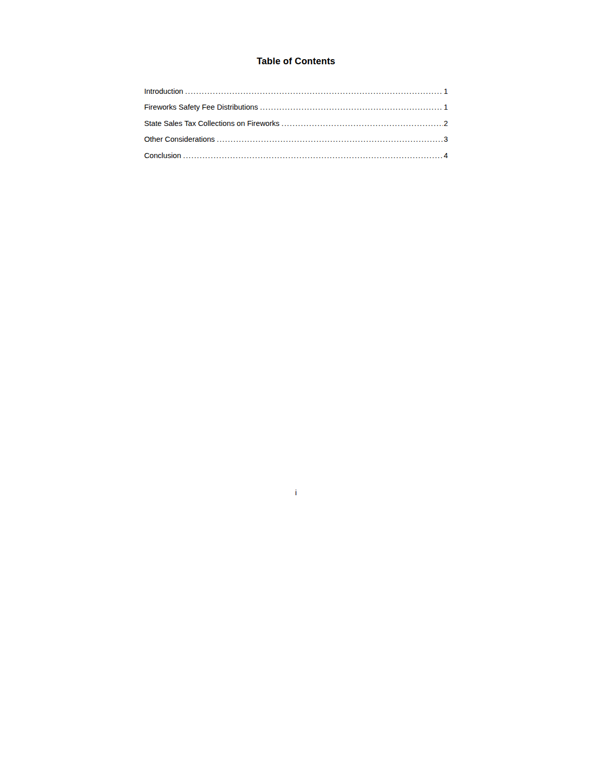Table of Contents
Introduction ................................................................................................................................. 1
Fireworks Safety Fee Distributions ................................................................................................................................. 1
State Sales Tax Collections on Fireworks ................................................................................................................................. 2
Other Considerations ................................................................................................................................. 3
Conclusion ................................................................................................................................. 4
i